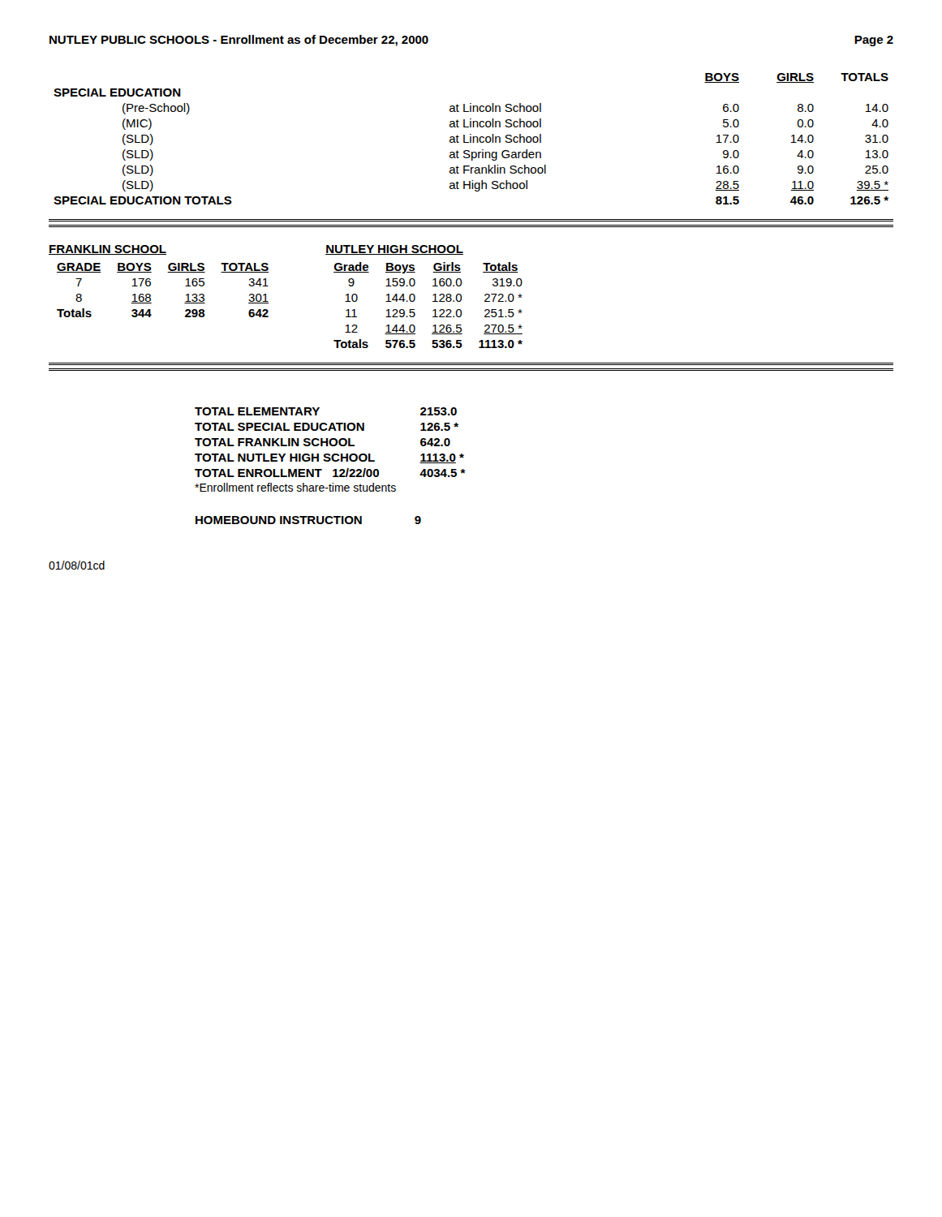NUTLEY PUBLIC SCHOOLS - Enrollment as of December 22, 2000
Page 2
| | | BOYS | GIRLS | TOTALS |
| --- | --- | --- | --- | --- |
| SPECIAL EDUCATION | | | | |
| (Pre-School) | at Lincoln School | 6.0 | 8.0 | 14.0 |
| (MIC) | at Lincoln School | 5.0 | 0.0 | 4.0 |
| (SLD) | at Lincoln School | 17.0 | 14.0 | 31.0 |
| (SLD) | at Spring Garden | 9.0 | 4.0 | 13.0 |
| (SLD) | at Franklin School | 16.0 | 9.0 | 25.0 |
| (SLD) | at High School | 28.5 | 11.0 | 39.5 * |
| SPECIAL EDUCATION TOTALS | | 81.5 | 46.0 | 126.5 * |
FRANKLIN SCHOOL
| GRADE | BOYS | GIRLS | TOTALS |
| --- | --- | --- | --- |
| 7 | 176 | 165 | 341 |
| 8 | 168 | 133 | 301 |
| Totals | 344 | 298 | 642 |
NUTLEY HIGH SCHOOL
| Grade | Boys | Girls | Totals |
| --- | --- | --- | --- |
| 9 | 159.0 | 160.0 | 319.0 |
| 10 | 144.0 | 128.0 | 272.0 * |
| 11 | 129.5 | 122.0 | 251.5 * |
| 12 | 144.0 | 126.5 | 270.5 * |
| Totals | 576.5 | 536.5 | 1113.0 * |
| TOTAL ELEMENTARY | 2153.0 |
| TOTAL SPECIAL EDUCATION | 126.5 * |
| TOTAL FRANKLIN SCHOOL | 642.0 |
| TOTAL NUTLEY HIGH SCHOOL | 1113.0 * |
| TOTAL ENROLLMENT 12/22/00 | 4034.5 * |
| *Enrollment reflects share-time students |
HOMEBOUND INSTRUCTION 9
01/08/01cd